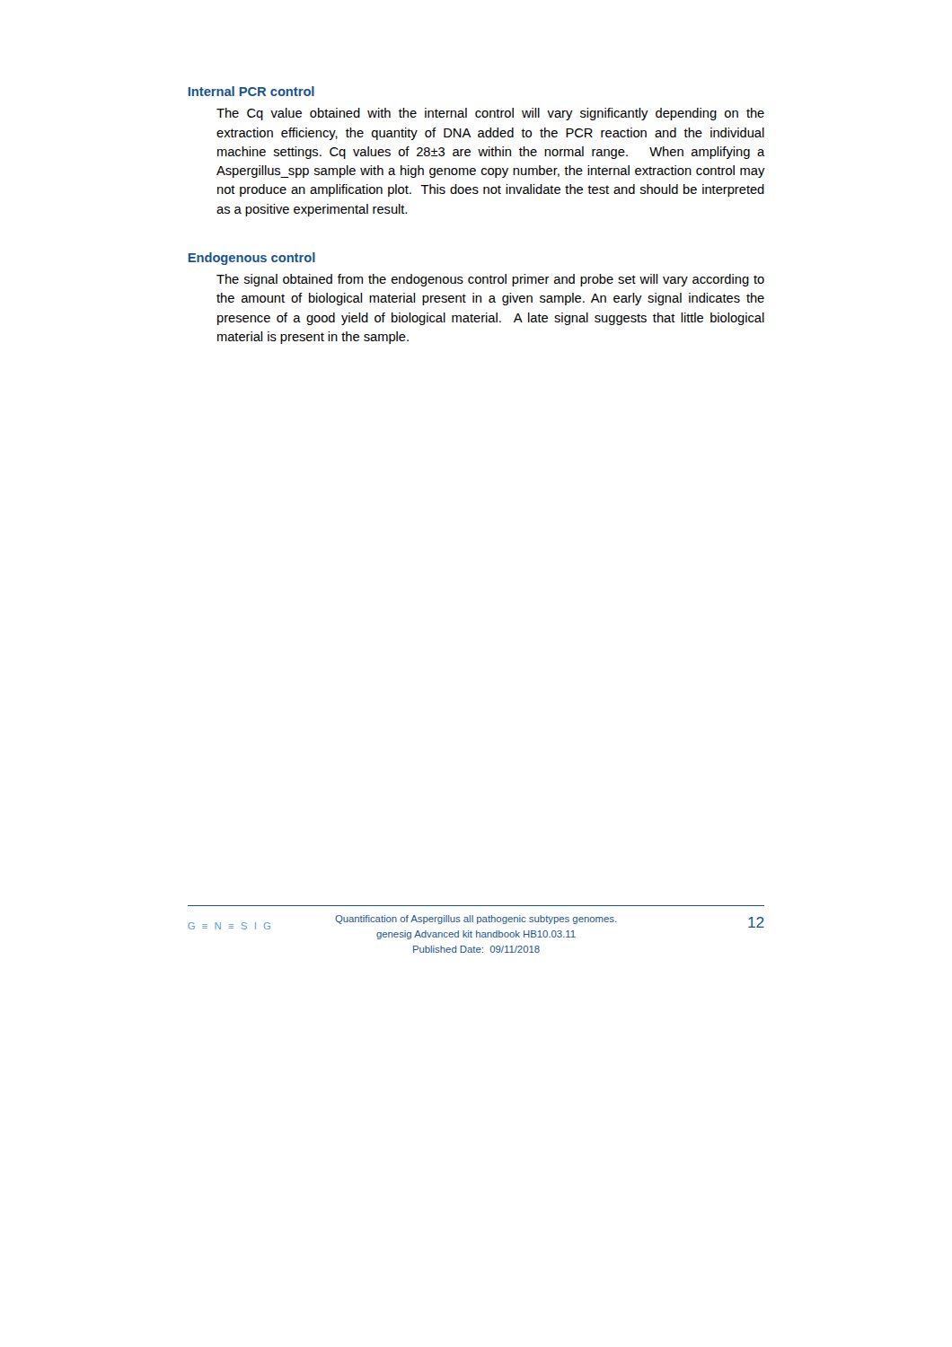Internal PCR control
The Cq value obtained with the internal control will vary significantly depending on the extraction efficiency, the quantity of DNA added to the PCR reaction and the individual machine settings. Cq values of 28±3 are within the normal range. When amplifying a Aspergillus_spp sample with a high genome copy number, the internal extraction control may not produce an amplification plot. This does not invalidate the test and should be interpreted as a positive experimental result.
Endogenous control
The signal obtained from the endogenous control primer and probe set will vary according to the amount of biological material present in a given sample. An early signal indicates the presence of a good yield of biological material. A late signal suggests that little biological material is present in the sample.
G ≡ N ≡ S I G
Quantification of Aspergillus all pathogenic subtypes genomes.
genesig Advanced kit handbook HB10.03.11
Published Date: 09/11/2018
12